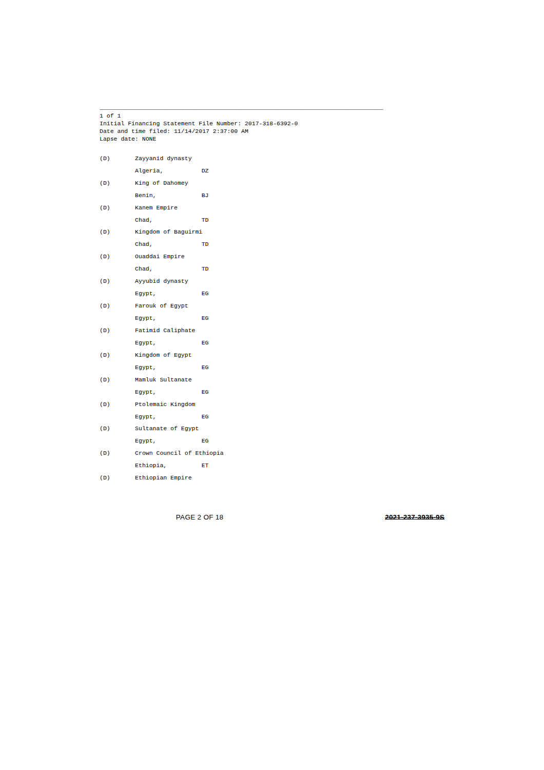________________________________________________________________________________
1 of 1 Initial Financing Statement File Number: 2017-318-6392-0 Date and time filed: 11/14/2017 2:37:00 AM Lapse date: NONE
| (D) | Zayyanid dynasty |
| | Algeria, DZ |
| (D) | King of Dahomey |
| | Benin, BJ |
| (D) | Kanem Empire |
| | Chad, TD |
| (D) | Kingdom of Baguirmi |
| | Chad, TD |
| (D) | Ouaddai Empire |
| | Chad, TD |
| (D) | Ayyubid dynasty |
| | Egypt, EG |
| (D) | Farouk of Egypt |
| | Egypt, EG |
| (D) | Fatimid Caliphate |
| | Egypt, EG |
| (D) | Kingdom of Egypt |
| | Egypt, EG |
| (D) | Mamluk Sultanate |
| | Egypt, EG |
| (D) | Ptolemaic Kingdom |
| | Egypt, EG |
| (D) | Sultanate of Egypt |
| | Egypt, EG |
| (D) | Crown Council of Ethiopia |
| | Ethiopia, ET |
| (D) | Ethiopian Empire |
PAGE 2 OF 18
2021-237-3935-9S